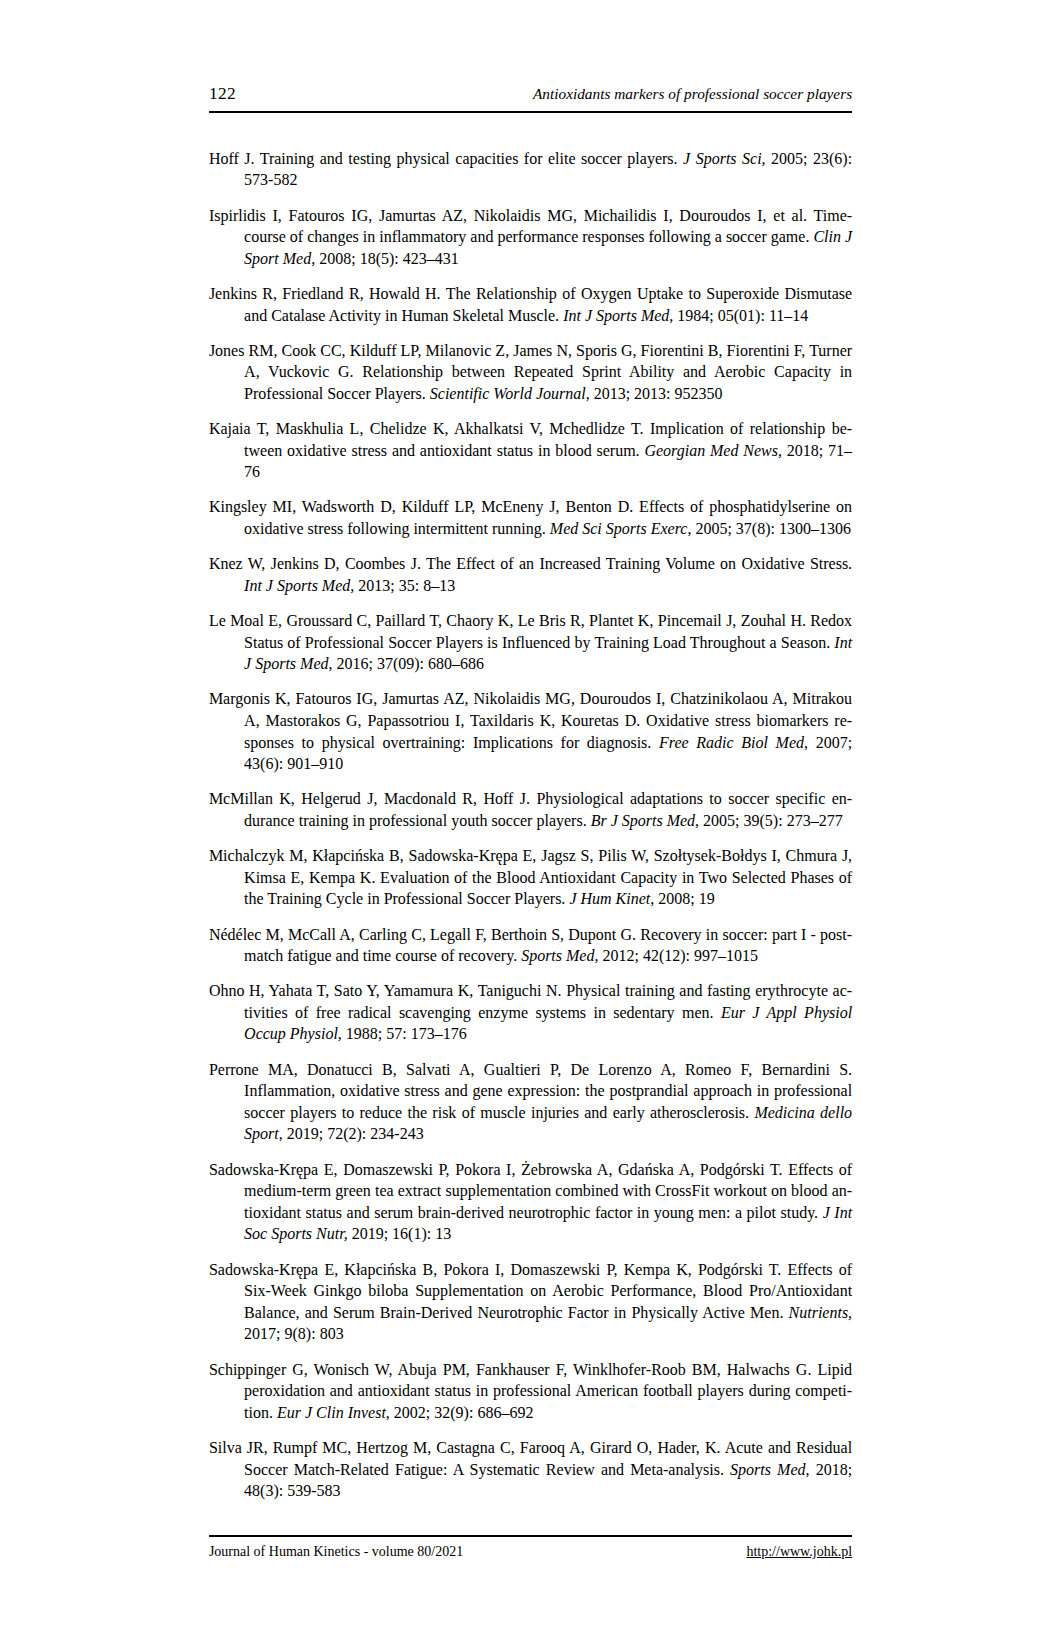122 Antioxidants markers of professional soccer players
Hoff J. Training and testing physical capacities for elite soccer players. J Sports Sci, 2005; 23(6): 573-582
Ispirlidis I, Fatouros IG, Jamurtas AZ, Nikolaidis MG, Michailidis I, Douroudos I, et al. Time-course of changes in inflammatory and performance responses following a soccer game. Clin J Sport Med, 2008; 18(5): 423–431
Jenkins R, Friedland R, Howald H. The Relationship of Oxygen Uptake to Superoxide Dismutase and Catalase Activity in Human Skeletal Muscle. Int J Sports Med, 1984; 05(01): 11–14
Jones RM, Cook CC, Kilduff LP, Milanovic Z, James N, Sporis G, Fiorentini B, Fiorentini F, Turner A, Vuckovic G. Relationship between Repeated Sprint Ability and Aerobic Capacity in Professional Soccer Players. Scientific World Journal, 2013; 2013: 952350
Kajaia T, Maskhulia L, Chelidze K, Akhalkatsi V, Mchedlidze T. Implication of relationship between oxidative stress and antioxidant status in blood serum. Georgian Med News, 2018; 71–76
Kingsley MI, Wadsworth D, Kilduff LP, McEneny J, Benton D. Effects of phosphatidylserine on oxidative stress following intermittent running. Med Sci Sports Exerc, 2005; 37(8): 1300–1306
Knez W, Jenkins D, Coombes J. The Effect of an Increased Training Volume on Oxidative Stress. Int J Sports Med, 2013; 35: 8–13
Le Moal E, Groussard C, Paillard T, Chaory K, Le Bris R, Plantet K, Pincemail J, Zouhal H. Redox Status of Professional Soccer Players is Influenced by Training Load Throughout a Season. Int J Sports Med, 2016; 37(09): 680–686
Margonis K, Fatouros IG, Jamurtas AZ, Nikolaidis MG, Douroudos I, Chatzinikolaou A, Mitrakou A, Mastorakos G, Papassotriou I, Taxildaris K, Kouretas D. Oxidative stress biomarkers responses to physical overtraining: Implications for diagnosis. Free Radic Biol Med, 2007; 43(6): 901–910
McMillan K, Helgerud J, Macdonald R, Hoff J. Physiological adaptations to soccer specific endurance training in professional youth soccer players. Br J Sports Med, 2005; 39(5): 273–277
Michalczyk M, Kłapcińska B, Sadowska-Krępa E, Jagsz S, Pilis W, Szołtysek-Bołdys I, Chmura J, Kimsa E, Kempa K. Evaluation of the Blood Antioxidant Capacity in Two Selected Phases of the Training Cycle in Professional Soccer Players. J Hum Kinet, 2008; 19
Nédélec M, McCall A, Carling C, Legall F, Berthoin S, Dupont G. Recovery in soccer: part I - post-match fatigue and time course of recovery. Sports Med, 2012; 42(12): 997–1015
Ohno H, Yahata T, Sato Y, Yamamura K, Taniguchi N. Physical training and fasting erythrocyte activities of free radical scavenging enzyme systems in sedentary men. Eur J Appl Physiol Occup Physiol, 1988; 57: 173–176
Perrone MA, Donatucci B, Salvati A, Gualtieri P, De Lorenzo A, Romeo F, Bernardini S. Inflammation, oxidative stress and gene expression: the postprandial approach in professional soccer players to reduce the risk of muscle injuries and early atherosclerosis. Medicina dello Sport, 2019; 72(2): 234-243
Sadowska-Krępa E, Domaszewski P, Pokora I, Żebrowska A, Gdańska A, Podgórski T. Effects of medium-term green tea extract supplementation combined with CrossFit workout on blood antioxidant status and serum brain-derived neurotrophic factor in young men: a pilot study. J Int Soc Sports Nutr, 2019; 16(1): 13
Sadowska-Krępa E, Kłapcińska B, Pokora I, Domaszewski P, Kempa K, Podgórski T. Effects of Six-Week Ginkgo biloba Supplementation on Aerobic Performance, Blood Pro/Antioxidant Balance, and Serum Brain-Derived Neurotrophic Factor in Physically Active Men. Nutrients, 2017; 9(8): 803
Schippinger G, Wonisch W, Abuja PM, Fankhauser F, Winklhofer-Roob BM, Halwachs G. Lipid peroxidation and antioxidant status in professional American football players during competition. Eur J Clin Invest, 2002; 32(9): 686–692
Silva JR, Rumpf MC, Hertzog M, Castagna C, Farooq A, Girard O, Hader, K. Acute and Residual Soccer Match-Related Fatigue: A Systematic Review and Meta-analysis. Sports Med, 2018; 48(3): 539-583
Journal of Human Kinetics - volume 80/2021 http://www.johk.pl